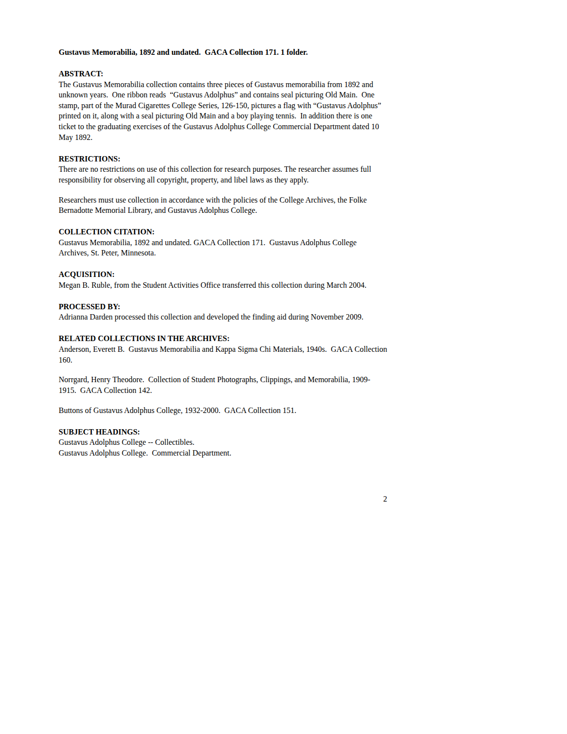Gustavus Memorabilia, 1892 and undated. GACA Collection 171. 1 folder.
Abstract:
The Gustavus Memorabilia collection contains three pieces of Gustavus memorabilia from 1892 and unknown years. One ribbon reads “Gustavus Adolphus” and contains seal picturing Old Main. One stamp, part of the Murad Cigarettes College Series, 126-150, pictures a flag with “Gustavus Adolphus” printed on it, along with a seal picturing Old Main and a boy playing tennis. In addition there is one ticket to the graduating exercises of the Gustavus Adolphus College Commercial Department dated 10 May 1892.
Restrictions:
There are no restrictions on use of this collection for research purposes. The researcher assumes full responsibility for observing all copyright, property, and libel laws as they apply.
Researchers must use collection in accordance with the policies of the College Archives, the Folke Bernadotte Memorial Library, and Gustavus Adolphus College.
Collection Citation:
Gustavus Memorabilia, 1892 and undated. GACA Collection 171. Gustavus Adolphus College Archives, St. Peter, Minnesota.
Acquisition:
Megan B. Ruble, from the Student Activities Office transferred this collection during March 2004.
Processed By:
Adrianna Darden processed this collection and developed the finding aid during November 2009.
Related Collections in the Archives:
Anderson, Everett B. Gustavus Memorabilia and Kappa Sigma Chi Materials, 1940s. GACA Collection 160.
Norrgard, Henry Theodore. Collection of Student Photographs, Clippings, and Memorabilia, 1909-1915. GACA Collection 142.
Buttons of Gustavus Adolphus College, 1932-2000. GACA Collection 151.
Subject Headings:
Gustavus Adolphus College -- Collectibles.
Gustavus Adolphus College. Commercial Department.
2